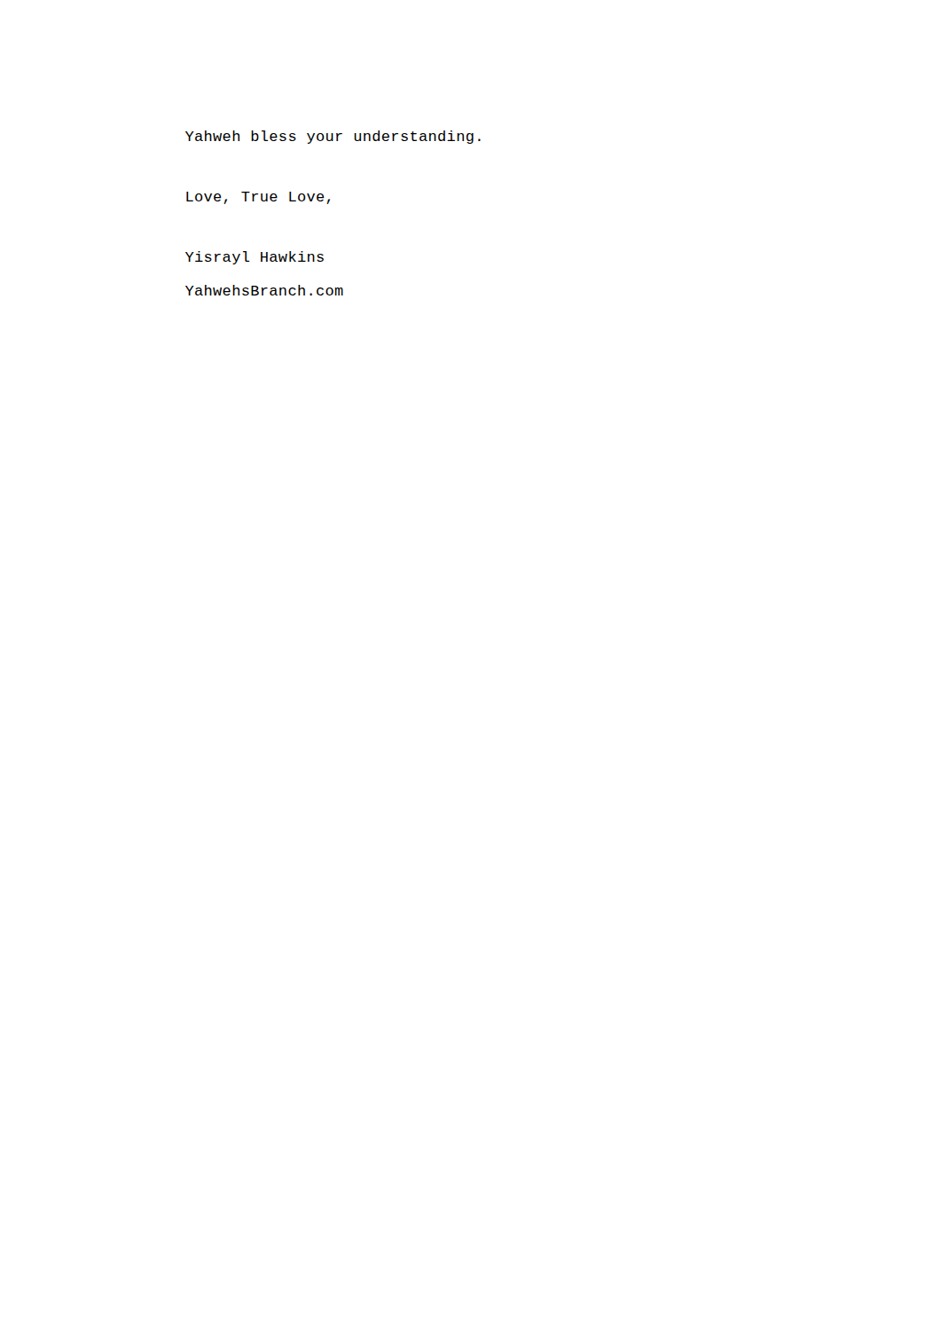Yahweh bless your understanding.
Love, True Love,
Yisrayl Hawkins
YahwehsBranch.com